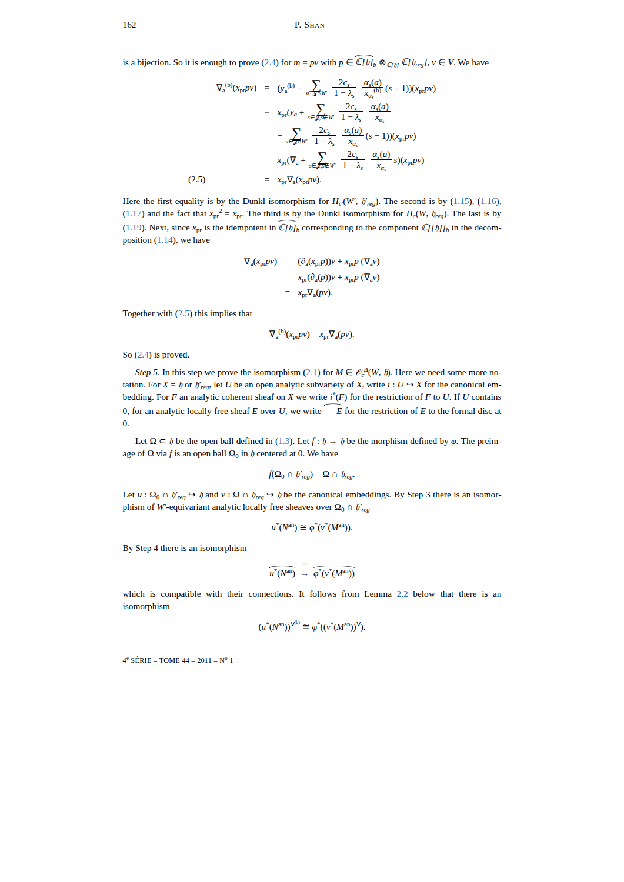162 P. Shan
is a bijection. So it is enough to prove (2.4) for m = pv with p ∈ ℂ[𝔥]b ⊗ℂ[𝔥] ℂ[𝔥reg], v ∈ V. We have
| | ∇ a (b) ( x pr pv ) | = | ( y a (b) − ∑ s ∈𝒥∩ W′ 2 c s 1 − λ s α s ( a ) x α s (b) ( s − 1))( x pr pv ) |
| | | = | x pr ( y a + ∑ s ∈𝒥, s ∉ W′ 2 c s 1 − λ s α s ( a ) x α s |
| | | | − ∑ s ∈𝒥∩ W′ 2 c s 1 − λ s α s ( a ) x α s ( s − 1))( x pr pv ) |
| | | = | x pr (∇ a + ∑ s ∈𝒥, s ∉ W′ 2 c s 1 − λ s α s ( a ) x α s s )( x pr pv ) |
| (2.5) | | = | x pr ∇ a ( x pr pv ). |
Here the first equality is by the Dunkl isomorphism for Hc′(W′, 𝔥′reg). The second is by (1.15), (1.16), (1.17) and the fact that xpr2 = xpr. The third is by the Dunkl isomorphism for Hc(W, 𝔥reg). The last is by (1.19). Next, since xpr is the idempotent in ℂ[𝔥]b corresponding to the component ℂ[[𝔥]]b in the decomposition (1.14), we have
| ∇ a ( x pr pv ) | = | (∂ a ( x pr p )) v + x pr p (∇ a v ) |
| | = | x pr (∂ a ( p )) v + x pr p (∇ a v ) |
| | = | x pr ∇ a ( pv ). |
Together with (2.5) this implies that
∇a(b)(xprpv) = xpr∇a(pv).
So (2.4) is proved.
Step 5. In this step we prove the isomorphism (2.1) for M ∈ 𝒪cΔ(W, 𝔥). Here we need some more notation. For X = 𝔥 or 𝔥′reg, let U be an open analytic subvariety of X, write i : U ↪ X for the canonical embedding. For F an analytic coherent sheaf on X we write i*(F) for the restriction of F to U. If U contains 0, for an analytic locally free sheaf E over U, we write E for the restriction of E to the formal disc at 0.
Let Ω ⊂ 𝔥 be the open ball defined in (1.3). Let f : 𝔥 → 𝔥 be the morphism defined by φ. The preimage of Ω via f is an open ball Ω0 in 𝔥 centered at 0. We have
f(Ω0 ∩ 𝔥′reg) = Ω ∩ 𝔥reg.
Let u : Ω0 ∩ 𝔥′reg ↪ 𝔥 and v : Ω ∩ 𝔥reg ↪ 𝔥 be the canonical embeddings. By Step 3 there is an isomorphism of W′-equivariant analytic locally free sheaves over Ω0 ∩ 𝔥′reg
u*(Nan) ≅ φ*(v*(Man)).
By Step 4 there is an isomorphism
u*(Nan) ∼→ φ*(v*(Man))
which is compatible with their connections. It follows from Lemma 2.2 below that there is an isomorphism
(u*(Nan))∇(b) ≅ φ*((v*(Man))∇).
4e SÉRIE – TOME 44 – 2011 – No 1